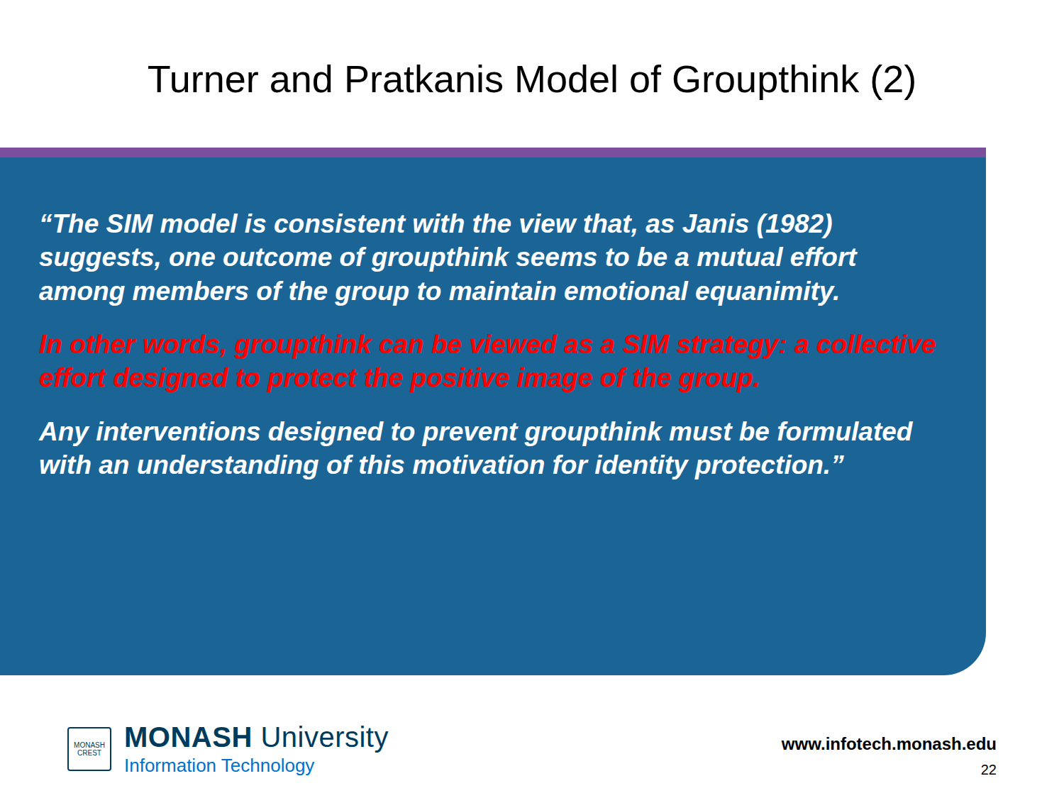Turner and Pratkanis Model of Groupthink (2)
“The SIM model is consistent with the view that, as Janis (1982) suggests, one outcome of groupthink seems to be a mutual effort among members of the group to maintain emotional equanimity.
In other words, groupthink can be viewed as a SIM strategy: a collective effort designed to protect the positive image of the group.
Any interventions designed to prevent groupthink must be formulated with an understanding of this motivation for identity protection.”
MONASH
CREST
MONASH University
Information Technology
www.infotech.monash.edu
22